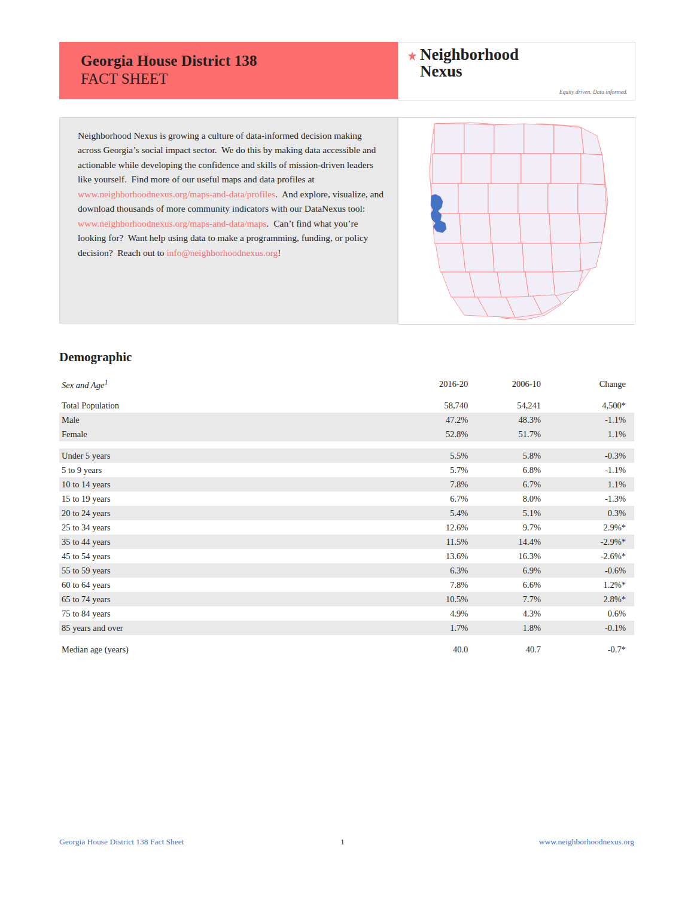Georgia House District 138
FACT SHEET
Neighborhood
Nexus
Equity driven. Data informed.
Neighborhood Nexus is growing a culture of data-informed decision making across Georgia’s social impact sector. We do this by making data accessible and actionable while developing the confidence and skills of mission-driven leaders like yourself. Find more of our useful maps and data profiles at www.neighborhoodnexus.org/maps-and-data/profiles. And explore, visualize, and download thousands of more community indicators with our DataNexus tool: www.neighborhoodnexus.org/maps-and-data/maps. Can’t find what you’re looking for? Want help using data to make a programming, funding, or policy decision? Reach out to info@neighborhoodnexus.org!
Demographic
| Sex and Age 1 | 2016-20 | 2006-10 | Change |
| --- | --- | --- | --- |
| Total Population | 58,740 | 54,241 | 4,500* |
| Male | 47.2% | 48.3% | -1.1% |
| Female | 52.8% | 51.7% | 1.1% |
| Under 5 years | 5.5% | 5.8% | -0.3% |
| 5 to 9 years | 5.7% | 6.8% | -1.1% |
| 10 to 14 years | 7.8% | 6.7% | 1.1% |
| 15 to 19 years | 6.7% | 8.0% | -1.3% |
| 20 to 24 years | 5.4% | 5.1% | 0.3% |
| 25 to 34 years | 12.6% | 9.7% | 2.9%* |
| 35 to 44 years | 11.5% | 14.4% | -2.9%* |
| 45 to 54 years | 13.6% | 16.3% | -2.6%* |
| 55 to 59 years | 6.3% | 6.9% | -0.6% |
| 60 to 64 years | 7.8% | 6.6% | 1.2%* |
| 65 to 74 years | 10.5% | 7.7% | 2.8%* |
| 75 to 84 years | 4.9% | 4.3% | 0.6% |
| 85 years and over | 1.7% | 1.8% | -0.1% |
| Median age (years) | 40.0 | 40.7 | -0.7* |
Georgia House District 138 Fact Sheet 1 www.neighborhoodnexus.org